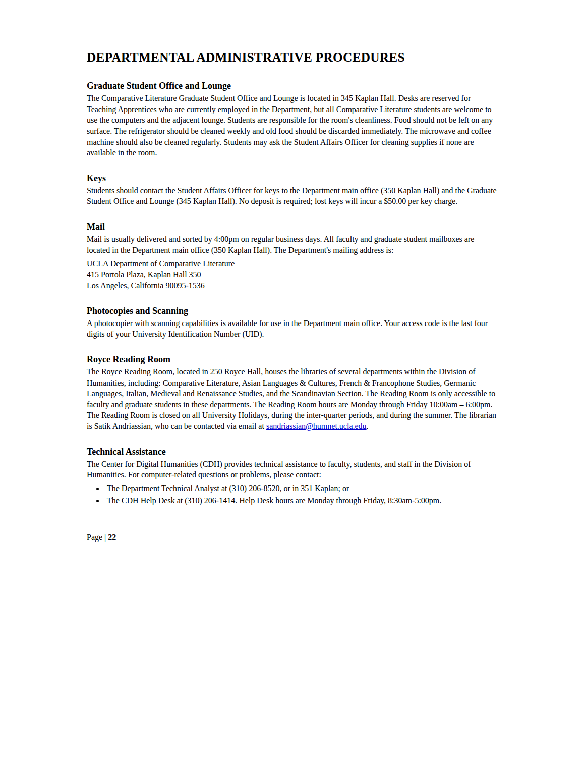DEPARTMENTAL ADMINISTRATIVE PROCEDURES
Graduate Student Office and Lounge
The Comparative Literature Graduate Student Office and Lounge is located in 345 Kaplan Hall. Desks are reserved for Teaching Apprentices who are currently employed in the Department, but all Comparative Literature students are welcome to use the computers and the adjacent lounge. Students are responsible for the room's cleanliness. Food should not be left on any surface. The refrigerator should be cleaned weekly and old food should be discarded immediately. The microwave and coffee machine should also be cleaned regularly. Students may ask the Student Affairs Officer for cleaning supplies if none are available in the room.
Keys
Students should contact the Student Affairs Officer for keys to the Department main office (350 Kaplan Hall) and the Graduate Student Office and Lounge (345 Kaplan Hall). No deposit is required; lost keys will incur a $50.00 per key charge.
Mail
Mail is usually delivered and sorted by 4:00pm on regular business days. All faculty and graduate student mailboxes are located in the Department main office (350 Kaplan Hall). The Department's mailing address is:
UCLA Department of Comparative Literature
415 Portola Plaza, Kaplan Hall 350
Los Angeles, California 90095-1536
Photocopies and Scanning
A photocopier with scanning capabilities is available for use in the Department main office. Your access code is the last four digits of your University Identification Number (UID).
Royce Reading Room
The Royce Reading Room, located in 250 Royce Hall, houses the libraries of several departments within the Division of Humanities, including: Comparative Literature, Asian Languages & Cultures, French & Francophone Studies, Germanic Languages, Italian, Medieval and Renaissance Studies, and the Scandinavian Section. The Reading Room is only accessible to faculty and graduate students in these departments. The Reading Room hours are Monday through Friday 10:00am – 6:00pm. The Reading Room is closed on all University Holidays, during the inter-quarter periods, and during the summer. The librarian is Satik Andriassian, who can be contacted via email at sandriassian@humnet.ucla.edu.
Technical Assistance
The Center for Digital Humanities (CDH) provides technical assistance to faculty, students, and staff in the Division of Humanities. For computer-related questions or problems, please contact:
The Department Technical Analyst at (310) 206-8520, or in 351 Kaplan; or
The CDH Help Desk at (310) 206-1414. Help Desk hours are Monday through Friday, 8:30am-5:00pm.
Page | 22